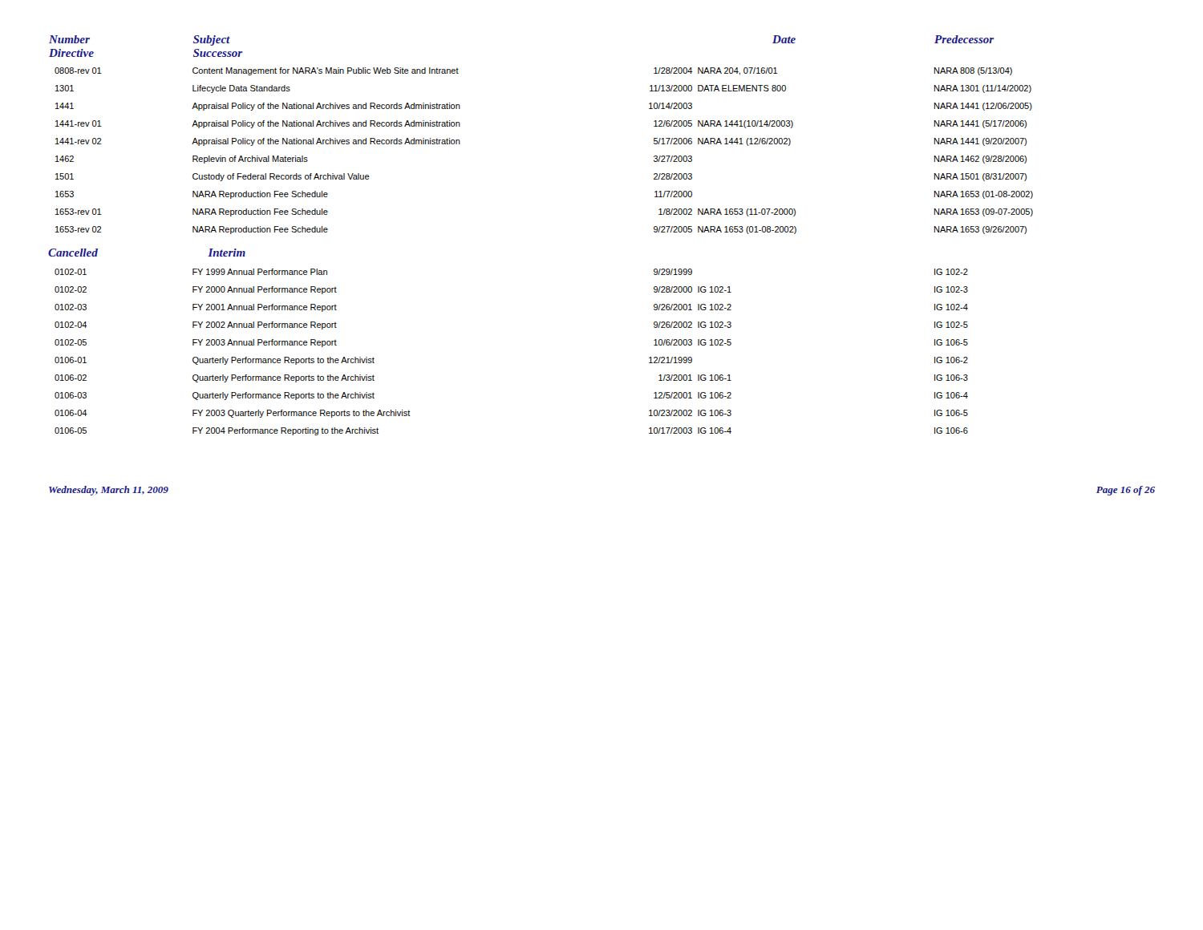| Number Directive | Subject Successor | Date | Predecessor |
| --- | --- | --- | --- |
| 0808-rev 01 | Content Management for NARA's Main Public Web Site and Intranet | 1/28/2004 NARA 204, 07/16/01 | NARA 808 (5/13/04) |
| 1301 | Lifecycle Data Standards | 11/13/2000 DATA ELEMENTS 800 | NARA 1301 (11/14/2002) |
| 1441 | Appraisal Policy of the National Archives and Records Administration | 10/14/2003 | NARA 1441 (12/06/2005) |
| 1441-rev 01 | Appraisal Policy of the National Archives and Records Administration | 12/6/2005 NARA 1441(10/14/2003) | NARA 1441 (5/17/2006) |
| 1441-rev 02 | Appraisal Policy of the National Archives and Records Administration | 5/17/2006 NARA 1441 (12/6/2002) | NARA 1441 (9/20/2007) |
| 1462 | Replevin of Archival Materials | 3/27/2003 | NARA 1462 (9/28/2006) |
| 1501 | Custody of Federal Records of Archival Value | 2/28/2003 | NARA 1501 (8/31/2007) |
| 1653 | NARA Reproduction Fee Schedule | 11/7/2000 | NARA 1653 (01-08-2002) |
| 1653-rev 01 | NARA Reproduction Fee Schedule | 1/8/2002 NARA 1653 (11-07-2000) | NARA 1653 (09-07-2005) |
| 1653-rev 02 | NARA Reproduction Fee Schedule | 9/27/2005 NARA 1653 (01-08-2002) | NARA 1653 (9/26/2007) |
| Cancelled | Interim | | |
| 0102-01 | FY 1999 Annual Performance Plan | 9/29/1999 | IG 102-2 |
| 0102-02 | FY 2000 Annual Performance Report | 9/28/2000 IG 102-1 | IG 102-3 |
| 0102-03 | FY 2001 Annual Performance Report | 9/26/2001 IG 102-2 | IG 102-4 |
| 0102-04 | FY 2002 Annual Performance Report | 9/26/2002 IG 102-3 | IG 102-5 |
| 0102-05 | FY 2003 Annual Performance Report | 10/6/2003 IG 102-5 | IG 106-5 |
| 0106-01 | Quarterly Performance Reports to the Archivist | 12/21/1999 | IG 106-2 |
| 0106-02 | Quarterly Performance Reports to the Archivist | 1/3/2001 IG 106-1 | IG 106-3 |
| 0106-03 | Quarterly Performance Reports to the Archivist | 12/5/2001 IG 106-2 | IG 106-4 |
| 0106-04 | FY 2003 Quarterly Performance Reports to the Archivist | 10/23/2002 IG 106-3 | IG 106-5 |
| 0106-05 | FY 2004 Performance Reporting to the Archivist | 10/17/2003 IG 106-4 | IG 106-6 |
Wednesday, March 11, 2009 Page 16 of 26